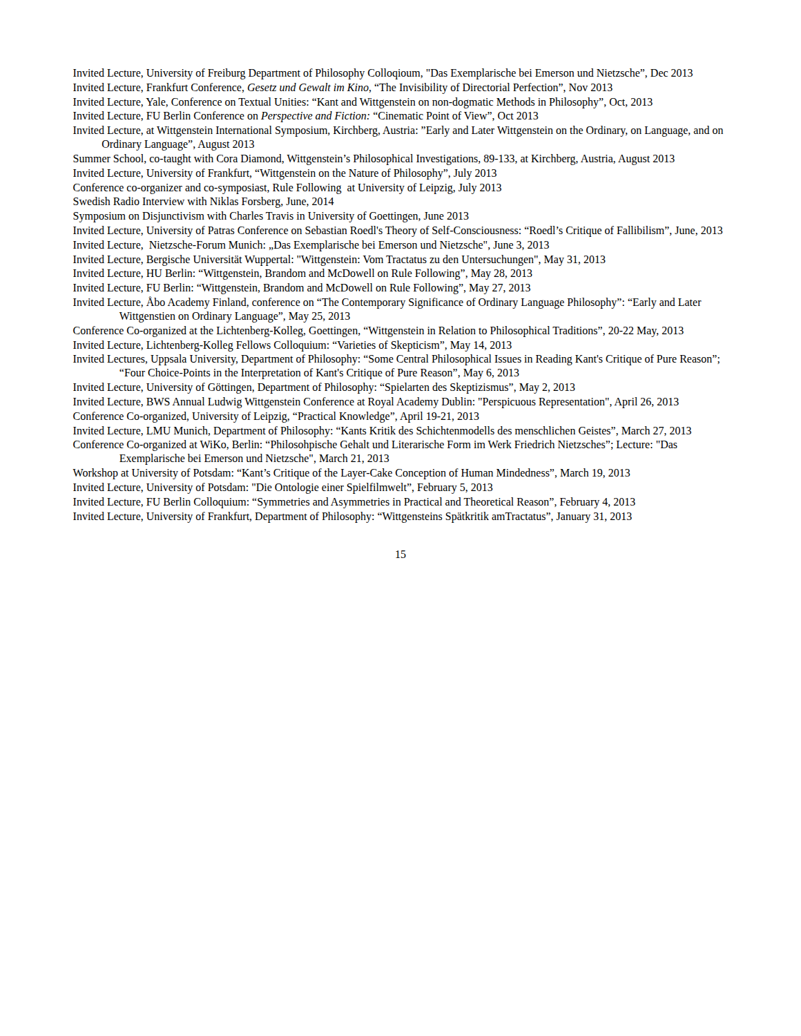Invited Lecture, University of Freiburg Department of Philosophy Colloqioum, "Das Exemplarische bei Emerson und Nietzsche”, Dec 2013
Invited Lecture, Frankfurt Conference, Gesetz und Gewalt im Kino, “The Invisibility of Directorial Perfection”, Nov 2013
Invited Lecture, Yale, Conference on Textual Unities: “Kant and Wittgenstein on non-dogmatic Methods in Philosophy”, Oct, 2013
Invited Lecture, FU Berlin Conference on Perspective and Fiction: “Cinematic Point of View”, Oct 2013
Invited Lecture, at Wittgenstein International Symposium, Kirchberg, Austria: ”Early and Later Wittgenstein on the Ordinary, on Language, and on Ordinary Language”, August 2013
Summer School, co-taught with Cora Diamond, Wittgenstein’s Philosophical Investigations, 89-133, at Kirchberg, Austria, August 2013
Invited Lecture, University of Frankfurt, “Wittgenstein on the Nature of Philosophy”, July 2013
Conference co-organizer and co-symposiast, Rule Following at University of Leipzig, July 2013
Swedish Radio Interview with Niklas Forsberg, June, 2014
Symposium on Disjunctivism with Charles Travis in University of Goettingen, June 2013
Invited Lecture, University of Patras Conference on Sebastian Roedl's Theory of Self-Consciousness: “Roedl’s Critique of Fallibilism”, June, 2013
Invited Lecture, Nietzsche-Forum Munich: „Das Exemplarische bei Emerson und Nietzsche", June 3, 2013
Invited Lecture, Bergische Universität Wuppertal: "Wittgenstein: Vom Tractatus zu den Untersuchungen", May 31, 2013
Invited Lecture, HU Berlin: “Wittgenstein, Brandom and McDowell on Rule Following”, May 28, 2013
Invited Lecture, FU Berlin: “Wittgenstein, Brandom and McDowell on Rule Following”, May 27, 2013
Invited Lecture, Åbo Academy Finland, conference on “The Contemporary Significance of Ordinary Language Philosophy”: “Early and Later Wittgenstien on Ordinary Language”, May 25, 2013
Conference Co-organized at the Lichtenberg-Kolleg, Goettingen, “Wittgenstein in Relation to Philosophical Traditions”, 20-22 May, 2013
Invited Lecture, Lichtenberg-Kolleg Fellows Colloquium: “Varieties of Skepticism”, May 14, 2013
Invited Lectures, Uppsala University, Department of Philosophy: “Some Central Philosophical Issues in Reading Kant's Critique of Pure Reason”; “Four Choice-Points in the Interpretation of Kant's Critique of Pure Reason”, May 6, 2013
Invited Lecture, University of Göttingen, Department of Philosophy: “Spielarten des Skeptizismus”, May 2, 2013
Invited Lecture, BWS Annual Ludwig Wittgenstein Conference at Royal Academy Dublin: "Perspicuous Representation", April 26, 2013
Conference Co-organized, University of Leipzig, “Practical Knowledge”, April 19-21, 2013
Invited Lecture, LMU Munich, Department of Philosophy: “Kants Kritik des Schichtenmodells des menschlichen Geistes”, March 27, 2013
Conference Co-organized at WiKo, Berlin: “Philosohpische Gehalt und Literarische Form im Werk Friedrich Nietzsches”; Lecture: "Das Exemplarische bei Emerson und Nietzsche", March 21, 2013
Workshop at University of Potsdam: “Kant’s Critique of the Layer-Cake Conception of Human Mindedness”, March 19, 2013
Invited Lecture, University of Potsdam: "Die Ontologie einer Spielfilmwelt”, February 5, 2013
Invited Lecture, FU Berlin Colloquium: “Symmetries and Asymmetries in Practical and Theoretical Reason”, February 4, 2013
Invited Lecture, University of Frankfurt, Department of Philosophy: “Wittgensteins Spätkritik amTractatus”, January 31, 2013
15